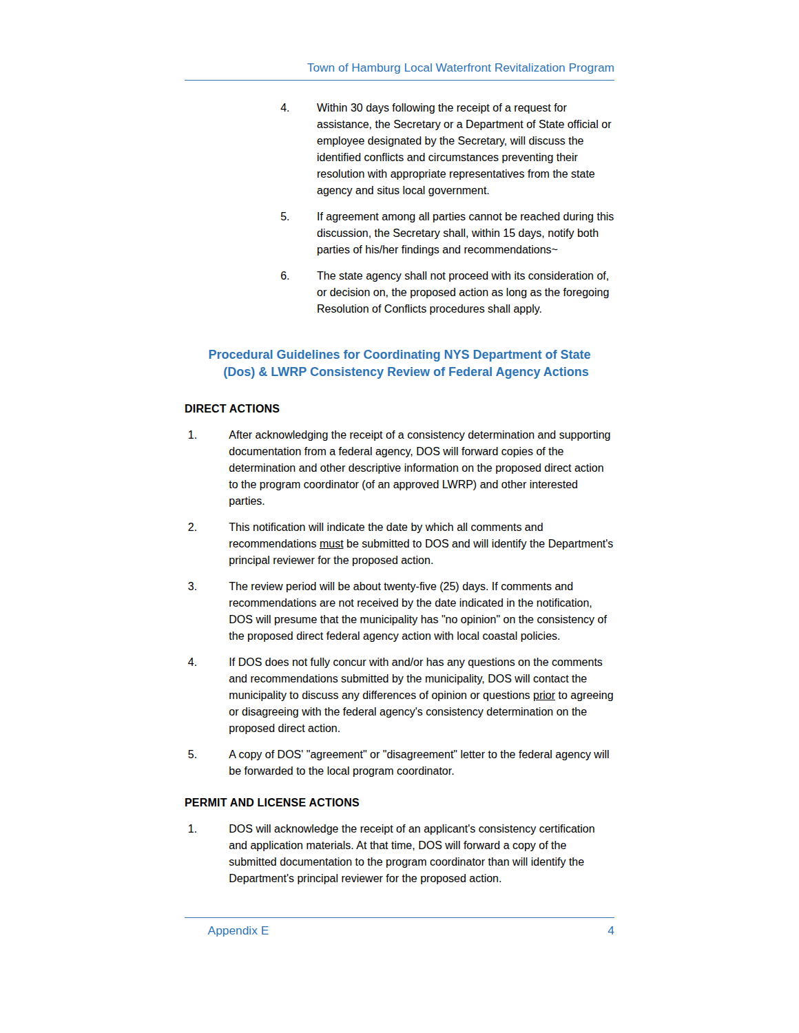Town of Hamburg Local Waterfront Revitalization Program
4. Within 30 days following the receipt of a request for assistance, the Secretary or a Department of State official or employee designated by the Secretary, will discuss the identified conflicts and circumstances preventing their resolution with appropriate representatives from the state agency and situs local government.
5. If agreement among all parties cannot be reached during this discussion, the Secretary shall, within 15 days, notify both parties of his/her findings and recommendations~
6. The state agency shall not proceed with its consideration of, or decision on, the proposed action as long as the foregoing Resolution of Conflicts procedures shall apply.
Procedural Guidelines for Coordinating NYS Department of State (Dos) & LWRP Consistency Review of Federal Agency Actions
DIRECT ACTIONS
1. After acknowledging the receipt of a consistency determination and supporting documentation from a federal agency, DOS will forward copies of the determination and other descriptive information on the proposed direct action to the program coordinator (of an approved LWRP) and other interested parties.
2. This notification will indicate the date by which all comments and recommendations must be submitted to DOS and will identify the Department's principal reviewer for the proposed action.
3. The review period will be about twenty-five (25) days. If comments and recommendations are not received by the date indicated in the notification, DOS will presume that the municipality has "no opinion" on the consistency of the proposed direct federal agency action with local coastal policies.
4. If DOS does not fully concur with and/or has any questions on the comments and recommendations submitted by the municipality, DOS will contact the municipality to discuss any differences of opinion or questions prior to agreeing or disagreeing with the federal agency's consistency determination on the proposed direct action.
5. A copy of DOS' "agreement" or "disagreement" letter to the federal agency will be forwarded to the local program coordinator.
PERMIT AND LICENSE ACTIONS
1. DOS will acknowledge the receipt of an applicant's consistency certification and application materials. At that time, DOS will forward a copy of the submitted documentation to the program coordinator than will identify the Department's principal reviewer for the proposed action.
Appendix E 4